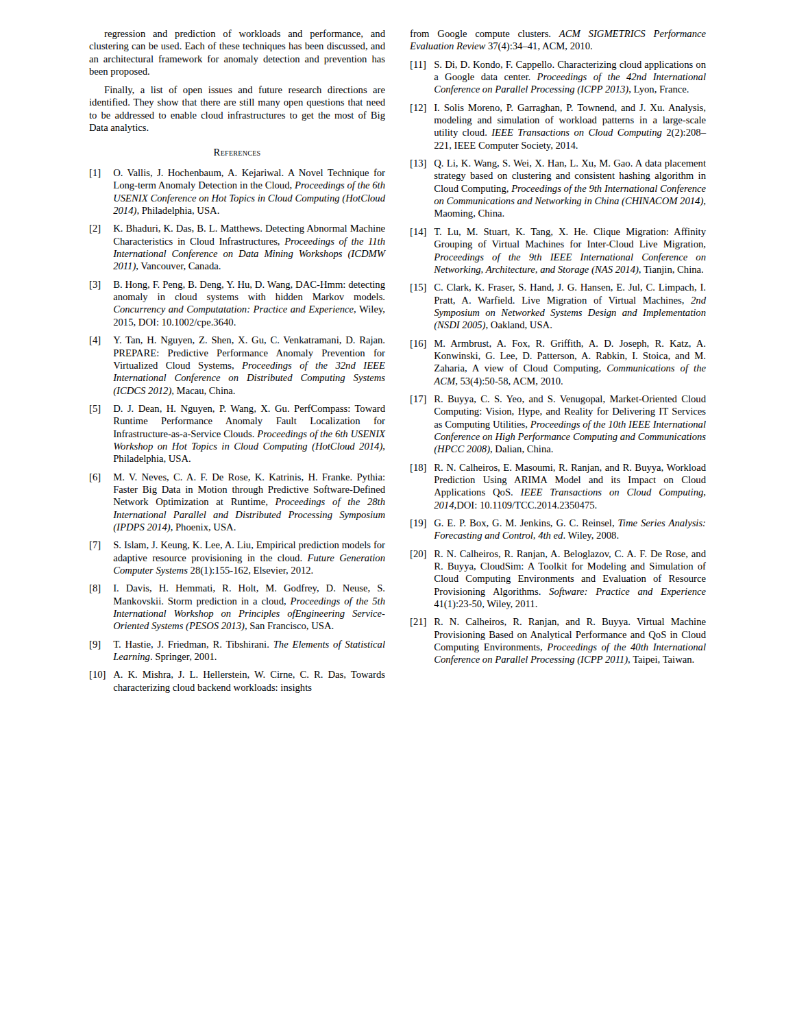regression and prediction of workloads and performance, and clustering can be used. Each of these techniques has been discussed, and an architectural framework for anomaly detection and prevention has been proposed.
Finally, a list of open issues and future research directions are identified. They show that there are still many open questions that need to be addressed to enable cloud infrastructures to get the most of Big Data analytics.
References
[1] O. Vallis, J. Hochenbaum, A. Kejariwal. A Novel Technique for Long-term Anomaly Detection in the Cloud, Proceedings of the 6th USENIX Conference on Hot Topics in Cloud Computing (HotCloud 2014), Philadelphia, USA.
[2] K. Bhaduri, K. Das, B. L. Matthews. Detecting Abnormal Machine Characteristics in Cloud Infrastructures, Proceedings of the 11th International Conference on Data Mining Workshops (ICDMW 2011), Vancouver, Canada.
[3] B. Hong, F. Peng, B. Deng, Y. Hu, D. Wang, DAC-Hmm: detecting anomaly in cloud systems with hidden Markov models. Concurrency and Computatation: Practice and Experience, Wiley, 2015, DOI: 10.1002/cpe.3640.
[4] Y. Tan, H. Nguyen, Z. Shen, X. Gu, C. Venkatramani, D. Rajan. PREPARE: Predictive Performance Anomaly Prevention for Virtualized Cloud Systems, Proceedings of the 32nd IEEE International Conference on Distributed Computing Systems (ICDCS 2012), Macau, China.
[5] D. J. Dean, H. Nguyen, P. Wang, X. Gu. PerfCompass: Toward Runtime Performance Anomaly Fault Localization for Infrastructure-as-a-Service Clouds. Proceedings of the 6th USENIX Workshop on Hot Topics in Cloud Computing (HotCloud 2014), Philadelphia, USA.
[6] M. V. Neves, C. A. F. De Rose, K. Katrinis, H. Franke. Pythia: Faster Big Data in Motion through Predictive Software-Defined Network Optimization at Runtime, Proceedings of the 28th International Parallel and Distributed Processing Symposium (IPDPS 2014), Phoenix, USA.
[7] S. Islam, J. Keung, K. Lee, A. Liu, Empirical prediction models for adaptive resource provisioning in the cloud. Future Generation Computer Systems 28(1):155-162, Elsevier, 2012.
[8] I. Davis, H. Hemmati, R. Holt, M. Godfrey, D. Neuse, S. Mankovskii. Storm prediction in a cloud, Proceedings of the 5th International Workshop on Principles ofEngineering Service-Oriented Systems (PESOS 2013), San Francisco, USA.
[9] T. Hastie, J. Friedman, R. Tibshirani. The Elements of Statistical Learning. Springer, 2001.
[10] A. K. Mishra, J. L. Hellerstein, W. Cirne, C. R. Das, Towards characterizing cloud backend workloads: insights
from Google compute clusters. ACM SIGMETRICS Performance Evaluation Review 37(4):34–41, ACM, 2010.
[11] S. Di, D. Kondo, F. Cappello. Characterizing cloud applications on a Google data center. Proceedings of the 42nd International Conference on Parallel Processing (ICPP 2013), Lyon, France.
[12] I. Solis Moreno, P. Garraghan, P. Townend, and J. Xu. Analysis, modeling and simulation of workload patterns in a large-scale utility cloud. IEEE Transactions on Cloud Computing 2(2):208–221, IEEE Computer Society, 2014.
[13] Q. Li, K. Wang, S. Wei, X. Han, L. Xu, M. Gao. A data placement strategy based on clustering and consistent hashing algorithm in Cloud Computing, Proceedings of the 9th International Conference on Communications and Networking in China (CHINACOM 2014), Maoming, China.
[14] T. Lu, M. Stuart, K. Tang, X. He. Clique Migration: Affinity Grouping of Virtual Machines for Inter-Cloud Live Migration, Proceedings of the 9th IEEE International Conference on Networking, Architecture, and Storage (NAS 2014), Tianjin, China.
[15] C. Clark, K. Fraser, S. Hand, J. G. Hansen, E. Jul, C. Limpach, I. Pratt, A. Warfield. Live Migration of Virtual Machines, 2nd Symposium on Networked Systems Design and Implementation (NSDI 2005), Oakland, USA.
[16] M. Armbrust, A. Fox, R. Griffith, A. D. Joseph, R. Katz, A. Konwinski, G. Lee, D. Patterson, A. Rabkin, I. Stoica, and M. Zaharia, A view of Cloud Computing, Communications of the ACM, 53(4):50-58, ACM, 2010.
[17] R. Buyya, C. S. Yeo, and S. Venugopal, Market-Oriented Cloud Computing: Vision, Hype, and Reality for Delivering IT Services as Computing Utilities, Proceedings of the 10th IEEE International Conference on High Performance Computing and Communications (HPCC 2008), Dalian, China.
[18] R. N. Calheiros, E. Masoumi, R. Ranjan, and R. Buyya, Workload Prediction Using ARIMA Model and its Impact on Cloud Applications QoS. IEEE Transactions on Cloud Computing, 2014, DOI: 10.1109/TCC.2014.2350475.
[19] G. E. P. Box, G. M. Jenkins, G. C. Reinsel, Time Series Analysis: Forecasting and Control, 4th ed. Wiley, 2008.
[20] R. N. Calheiros, R. Ranjan, A. Beloglazov, C. A. F. De Rose, and R. Buyya, CloudSim: A Toolkit for Modeling and Simulation of Cloud Computing Environments and Evaluation of Resource Provisioning Algorithms. Software: Practice and Experience 41(1):23-50, Wiley, 2011.
[21] R. N. Calheiros, R. Ranjan, and R. Buyya. Virtual Machine Provisioning Based on Analytical Performance and QoS in Cloud Computing Environments, Proceedings of the 40th International Conference on Parallel Processing (ICPP 2011), Taipei, Taiwan.